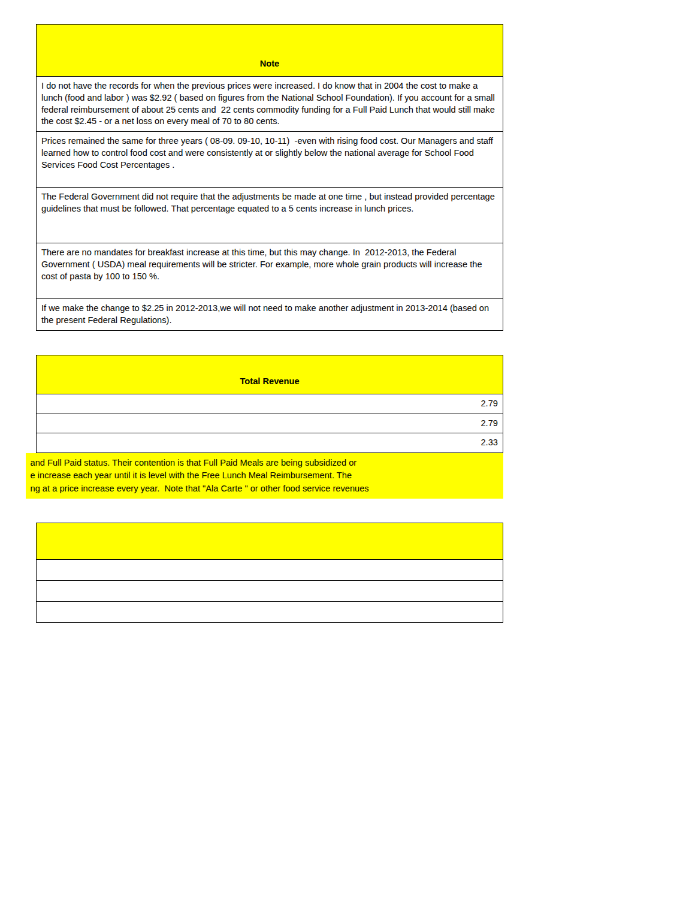| Note |
| I do not have the records for when the previous prices were increased. I do know that in 2004 the cost to make a lunch (food and labor ) was $2.92 ( based on figures from the National School Foundation). If you account for a small federal reimbursement of about 25 cents and 22 cents commodity funding for a Full Paid Lunch that would still make the cost $2.45 - or a net loss on every meal of 70 to 80 cents. |
| Prices remained the same for three years ( 08-09. 09-10, 10-11) -even with rising food cost. Our Managers and staff learned how to control food cost and were consistently at or slightly below the national average for School Food Services Food Cost Percentages . |
| The Federal Government did not require that the adjustments be made at one time , but instead provided percentage guidelines that must be followed. That percentage equated to a 5 cents increase in lunch prices. |
| There are no mandates for breakfast increase at this time, but this may change. In 2012-2013, the Federal Government ( USDA) meal requirements will be stricter. For example, more whole grain products will increase the cost of pasta by 100 to 150 %. |
| If we make the change to $2.25 in 2012-2013,we will not need to make another adjustment in 2013-2014 (based on the present Federal Regulations). |
| Total Revenue |
| 2.79 |
| 2.79 |
| 2.33 |
| and Full Paid status. Their contention is that Full Paid Meals are being subsidized or e increase each year until it is level with the Free Lunch Meal Reimbursement. The ng at a price increase every year. Note that "Ala Carte " or other food service revenues |